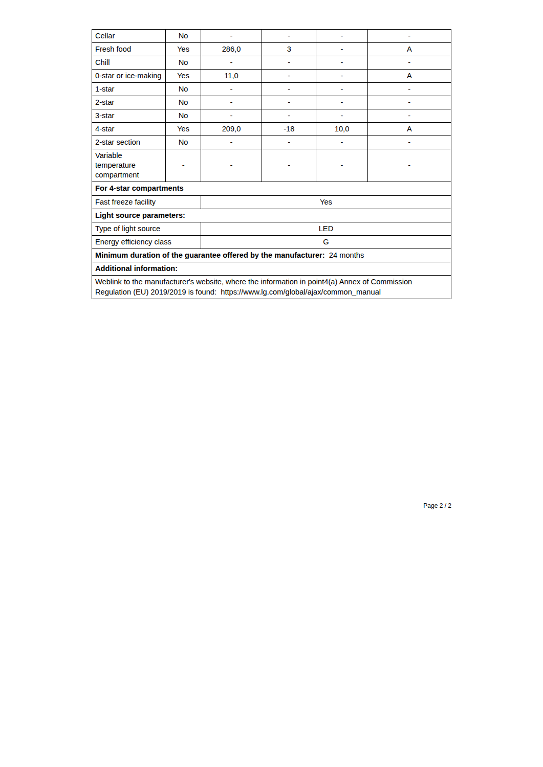| Cellar | No | - | - | - | - |
| Fresh food | Yes | 286,0 | 3 | - | A |
| Chill | No | - | - | - | - |
| 0-star or ice-making | Yes | 11,0 | - | - | A |
| 1-star | No | - | - | - | - |
| 2-star | No | - | - | - | - |
| 3-star | No | - | - | - | - |
| 4-star | Yes | 209,0 | -18 | 10,0 | A |
| 2-star section | No | - | - | - | - |
| Variable temperature compartment | - | - | - | - | - |
| For 4-star compartments |
| Fast freeze facility | Yes |
| Light source parameters: |
| Type of light source | LED |
| Energy efficiency class | G |
| Minimum duration of the guarantee offered by the manufacturer: 24 months |
| Additional information: |
| Weblink to the manufacturer's website, where the information in point4(a) Annex of Commission Regulation (EU) 2019/2019 is found: https://www.lg.com/global/ajax/common_manual |
Page 2 / 2